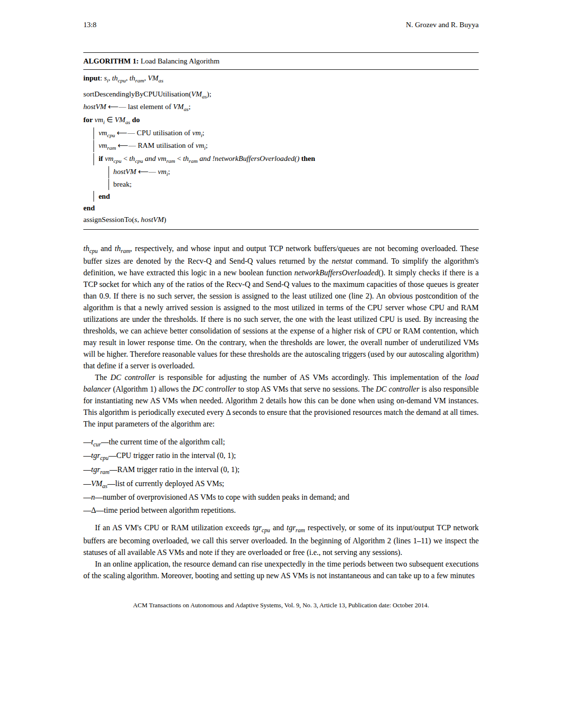13:8 N. Grozev and R. Buyya
ALGORITHM 1: Load Balancing Algorithm
input: si, thcpu, thram, VMas
sortDescendinglyByCPUUtilisation(VMas);
hostVM ⟵— last element of VMas;
for vmi ∈ VMas do
vmcpu ⟵— CPU utilisation of vmi;
vmram ⟵— RAM utilisation of vmi;
if vmcpu < thcpu and vmram < thram and !networkBuffersOverloaded() then
hostVM ⟵— vmi;
break;
end
end
assignSessionTo(s, hostVM)
thcpu and thram, respectively, and whose input and output TCP network buffers/queues are not becoming overloaded. These buffer sizes are denoted by the Recv-Q and Send-Q values returned by the netstat command. To simplify the algorithm's definition, we have extracted this logic in a new boolean function networkBuffersOverloaded(). It simply checks if there is a TCP socket for which any of the ratios of the Recv-Q and Send-Q values to the maximum capacities of those queues is greater than 0.9. If there is no such server, the session is assigned to the least utilized one (line 2). An obvious postcondition of the algorithm is that a newly arrived session is assigned to the most utilized in terms of the CPU server whose CPU and RAM utilizations are under the thresholds. If there is no such server, the one with the least utilized CPU is used. By increasing the thresholds, we can achieve better consolidation of sessions at the expense of a higher risk of CPU or RAM contention, which may result in lower response time. On the contrary, when the thresholds are lower, the overall number of underutilized VMs will be higher. Therefore reasonable values for these thresholds are the autoscaling triggers (used by our autoscaling algorithm) that define if a server is overloaded.
The DC controller is responsible for adjusting the number of AS VMs accordingly. This implementation of the load balancer (Algorithm 1) allows the DC controller to stop AS VMs that serve no sessions. The DC controller is also responsible for instantiating new AS VMs when needed. Algorithm 2 details how this can be done when using on-demand VM instances. This algorithm is periodically executed every Δ seconds to ensure that the provisioned resources match the demand at all times. The input parameters of the algorithm are:
—tcur—the current time of the algorithm call;
—tgrcpu—CPU trigger ratio in the interval (0, 1);
—tgrram—RAM trigger ratio in the interval (0, 1);
—VMas—list of currently deployed AS VMs;
—n—number of overprovisioned AS VMs to cope with sudden peaks in demand; and
—Δ—time period between algorithm repetitions.
If an AS VM's CPU or RAM utilization exceeds tgrcpu and tgrram respectively, or some of its input/output TCP network buffers are becoming overloaded, we call this server overloaded. In the beginning of Algorithm 2 (lines 1–11) we inspect the statuses of all available AS VMs and note if they are overloaded or free (i.e., not serving any sessions).
In an online application, the resource demand can rise unexpectedly in the time periods between two subsequent executions of the scaling algorithm. Moreover, booting and setting up new AS VMs is not instantaneous and can take up to a few minutes
ACM Transactions on Autonomous and Adaptive Systems, Vol. 9, No. 3, Article 13, Publication date: October 2014.